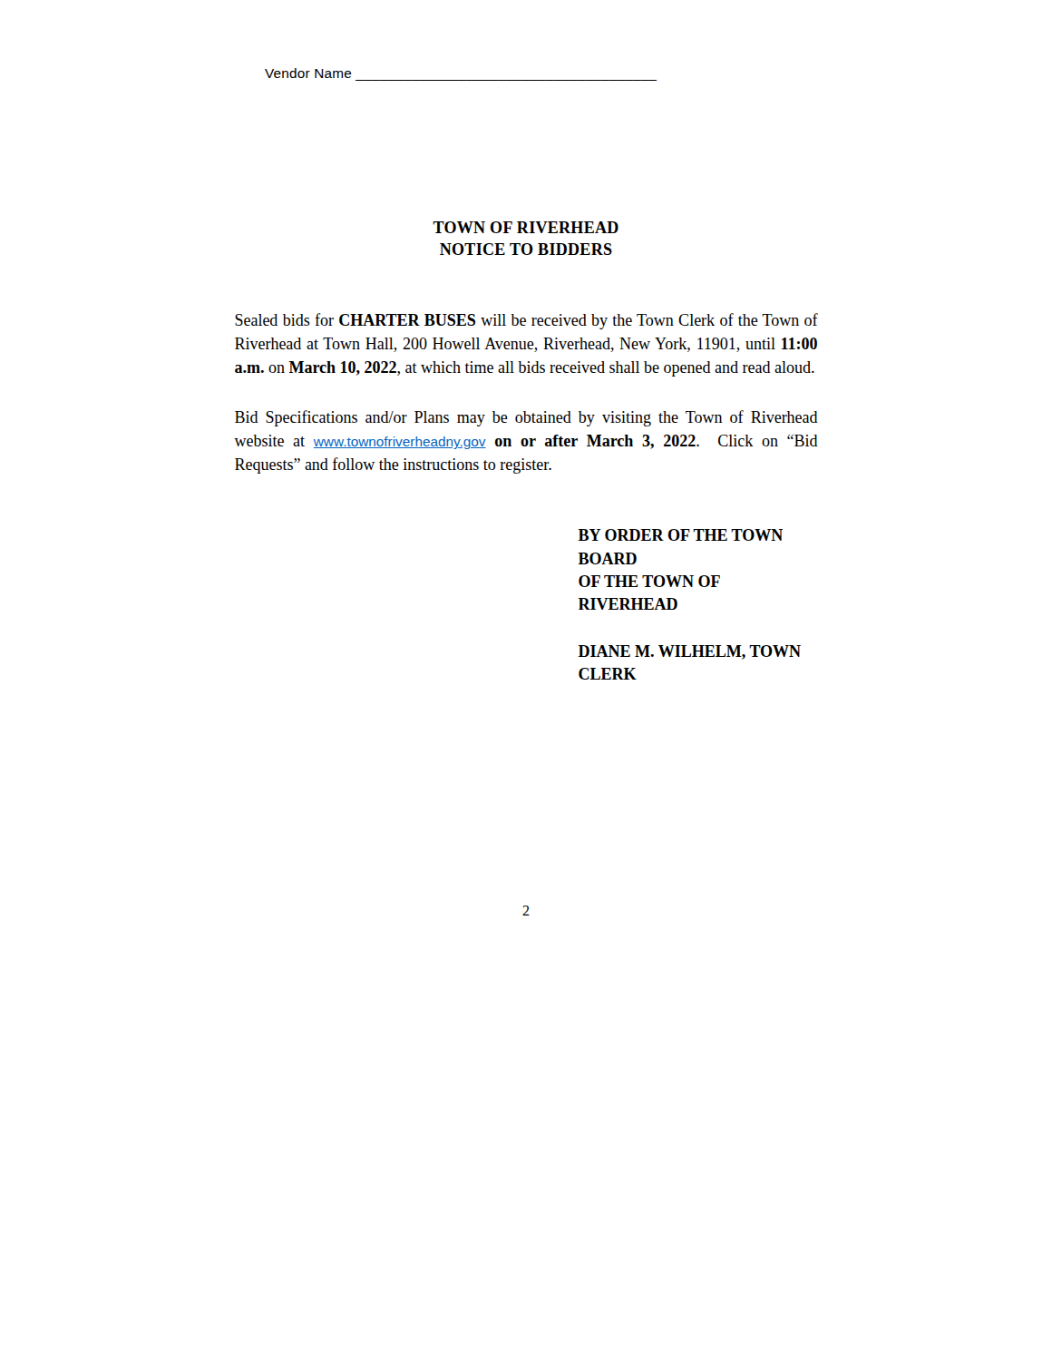Vendor Name ______________________________________
TOWN OF RIVERHEAD
NOTICE TO BIDDERS
Sealed bids for CHARTER BUSES will be received by the Town Clerk of the Town of Riverhead at Town Hall, 200 Howell Avenue, Riverhead, New York, 11901, until 11:00 a.m. on March 10, 2022, at which time all bids received shall be opened and read aloud.
Bid Specifications and/or Plans may be obtained by visiting the Town of Riverhead website at www.townofriverheadny.gov on or after March 3, 2022. Click on “Bid Requests” and follow the instructions to register.
BY ORDER OF THE TOWN BOARD
OF THE TOWN OF RIVERHEAD
DIANE M. WILHELM, TOWN CLERK
2